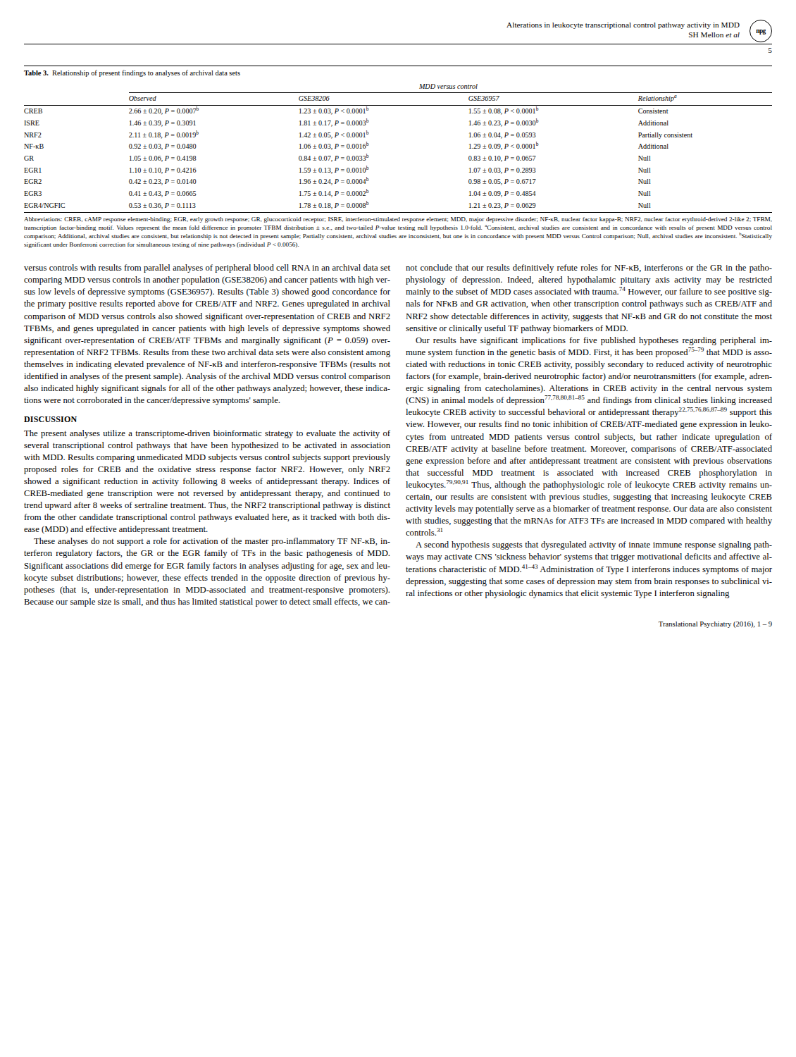Alterations in leukocyte transcriptional control pathway activity in MDD
SH Mellon et al
npg
5
Table 3. Relationship of present findings to analyses of archival data sets
| | MDD versus control |
| --- | --- |
| | Observed | GSE38206 | GSE36957 | Relationship a |
| CREB | 2.66 ± 0.20, P = 0.0007 b | 1.23 ± 0.03, P < 0.0001 b | 1.55 ± 0.08, P < 0.0001 b | Consistent |
| ISRE | 1.46 ± 0.39, P = 0.3091 | 1.81 ± 0.17, P = 0.0003 b | 1.46 ± 0.23, P = 0.0030 b | Additional |
| NRF2 | 2.11 ± 0.18, P = 0.0019 b | 1.42 ± 0.05, P < 0.0001 b | 1.06 ± 0.04, P = 0.0593 | Partially consistent |
| NF-κB | 0.92 ± 0.03, P = 0.0480 | 1.06 ± 0.03, P = 0.0016 b | 1.29 ± 0.09, P < 0.0001 b | Additional |
| GR | 1.05 ± 0.06, P = 0.4198 | 0.84 ± 0.07, P = 0.0033 b | 0.83 ± 0.10, P = 0.0657 | Null |
| EGR1 | 1.10 ± 0.10, P = 0.4216 | 1.59 ± 0.13, P = 0.0010 b | 1.07 ± 0.03, P = 0.2893 | Null |
| EGR2 | 0.42 ± 0.23, P = 0.0140 | 1.96 ± 0.24, P = 0.0004 b | 0.98 ± 0.05, P = 0.6717 | Null |
| EGR3 | 0.41 ± 0.43, P = 0.0665 | 1.75 ± 0.14, P = 0.0002 b | 1.04 ± 0.09, P = 0.4854 | Null |
| EGR4/NGFIC | 0.53 ± 0.36, P = 0.1113 | 1.78 ± 0.18, P = 0.0008 b | 1.21 ± 0.23, P = 0.0629 | Null |
Abbreviations: CREB, cAMP response element-binding; EGR, early growth response; GR, glucocorticoid receptor; ISRE, interferon-stimulated response element; MDD, major depressive disorder; NF-κB, nuclear factor kappa-B; NRF2, nuclear factor erythroid-derived 2-like 2; TFBM, transcription factor-binding motif. Values represent the mean fold difference in promoter TFBM distribution ± s.e., and two-tailed P-value testing null hypothesis 1.0-fold. aConsistent, archival studies are consistent and in concordance with results of present MDD versus control comparison; Additional, archival studies are consistent, but relationship is not detected in present sample; Partially consistent, archival studies are inconsistent, but one is in concordance with present MDD versus Control comparison; Null, archival studies are inconsistent. bStatistically significant under Bonferroni correction for simultaneous testing of nine pathways (individual P < 0.0056).
versus controls with results from parallel analyses of peripheral blood cell RNA in an archival data set comparing MDD versus controls in another population (GSE38206) and cancer patients with high versus low levels of depressive symptoms (GSE36957). Results (Table 3) showed good concordance for the primary positive results reported above for CREB/ATF and NRF2. Genes upregulated in archival comparison of MDD versus controls also showed significant over-representation of CREB and NRF2 TFBMs, and genes upregulated in cancer patients with high levels of depressive symptoms showed significant over-representation of CREB/ATF TFBMs and marginally significant (P = 0.059) over-representation of NRF2 TFBMs. Results from these two archival data sets were also consistent among themselves in indicating elevated prevalence of NF-κB and interferon-responsive TFBMs (results not identified in analyses of the present sample). Analysis of the archival MDD versus control comparison also indicated highly significant signals for all of the other pathways analyzed; however, these indications were not corroborated in the cancer/depressive symptoms' sample.
Discussion
The present analyses utilize a transcriptome-driven bioinformatic strategy to evaluate the activity of several transcriptional control pathways that have been hypothesized to be activated in association with MDD. Results comparing unmedicated MDD subjects versus control subjects support previously proposed roles for CREB and the oxidative stress response factor NRF2. However, only NRF2 showed a significant reduction in activity following 8 weeks of antidepressant therapy. Indices of CREB-mediated gene transcription were not reversed by antidepressant therapy, and continued to trend upward after 8 weeks of sertraline treatment. Thus, the NRF2 transcriptional pathway is distinct from the other candidate transcriptional control pathways evaluated here, as it tracked with both disease (MDD) and effective antidepressant treatment.
These analyses do not support a role for activation of the master pro-inflammatory TF NF-κB, interferon regulatory factors, the GR or the EGR family of TFs in the basic pathogenesis of MDD. Significant associations did emerge for EGR family factors in analyses adjusting for age, sex and leukocyte subset distributions; however, these effects trended in the opposite direction of previous hypotheses (that is, under-representation in MDD-associated and treatment-responsive promoters). Because our sample size is small, and thus has limited statistical power to detect small effects, we cannot conclude that our results definitively refute roles for NF-κB, interferons or the GR in the pathophysiology of depression. Indeed, altered hypothalamic pituitary axis activity may be restricted mainly to the subset of MDD cases associated with trauma.74 However, our failure to see positive signals for NFκB and GR activation, when other transcription control pathways such as CREB/ATF and NRF2 show detectable differences in activity, suggests that NF-κB and GR do not constitute the most sensitive or clinically useful TF pathway biomarkers of MDD.
Our results have significant implications for five published hypotheses regarding peripheral immune system function in the genetic basis of MDD. First, it has been proposed75–79 that MDD is associated with reductions in tonic CREB activity, possibly secondary to reduced activity of neurotrophic factors (for example, brain-derived neurotrophic factor) and/or neurotransmitters (for example, adrenergic signaling from catecholamines). Alterations in CREB activity in the central nervous system (CNS) in animal models of depression77,78,80,81–85 and findings from clinical studies linking increased leukocyte CREB activity to successful behavioral or antidepressant therapy22,75,76,86,87–89 support this view. However, our results find no tonic inhibition of CREB/ATF-mediated gene expression in leukocytes from untreated MDD patients versus control subjects, but rather indicate upregulation of CREB/ATF activity at baseline before treatment. Moreover, comparisons of CREB/ATF-associated gene expression before and after antidepressant treatment are consistent with previous observations that successful MDD treatment is associated with increased CREB phosphorylation in leukocytes.79,90,91 Thus, although the pathophysiologic role of leukocyte CREB activity remains uncertain, our results are consistent with previous studies, suggesting that increasing leukocyte CREB activity levels may potentially serve as a biomarker of treatment response. Our data are also consistent with studies, suggesting that the mRNAs for ATF3 TFs are increased in MDD compared with healthy controls.31
A second hypothesis suggests that dysregulated activity of innate immune response signaling pathways may activate CNS 'sickness behavior' systems that trigger motivational deficits and affective alterations characteristic of MDD.41–43 Administration of Type I interferons induces symptoms of major depression, suggesting that some cases of depression may stem from brain responses to subclinical viral infections or other physiologic dynamics that elicit systemic Type I interferon signaling
Translational Psychiatry (2016), 1 – 9